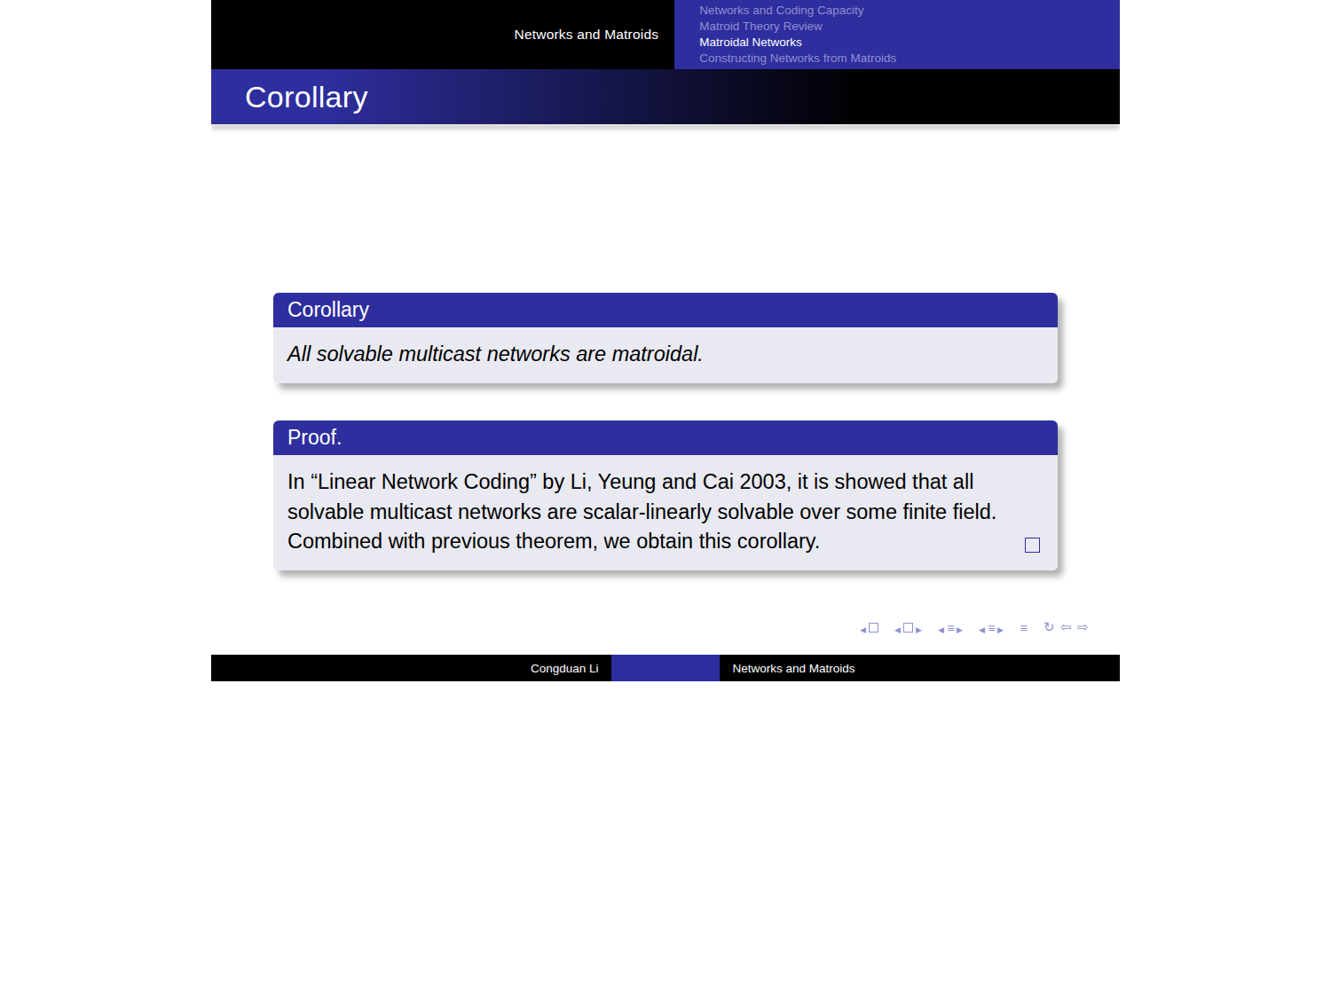Networks and Matroids
Networks and Coding Capacity
Matroid Theory Review
Matroidal Networks
Constructing Networks from Matroids
Corollary
Corollary
All solvable multicast networks are matroidal.
Proof.
In “Linear Network Coding” by Li, Yeung and Cai 2003, it is showed that all solvable multicast networks are scalar-linearly solvable over some finite field. Combined with previous theorem, we obtain this corollary.
↻ ⇦ ⇨
Congduan Li
Networks and Matroids